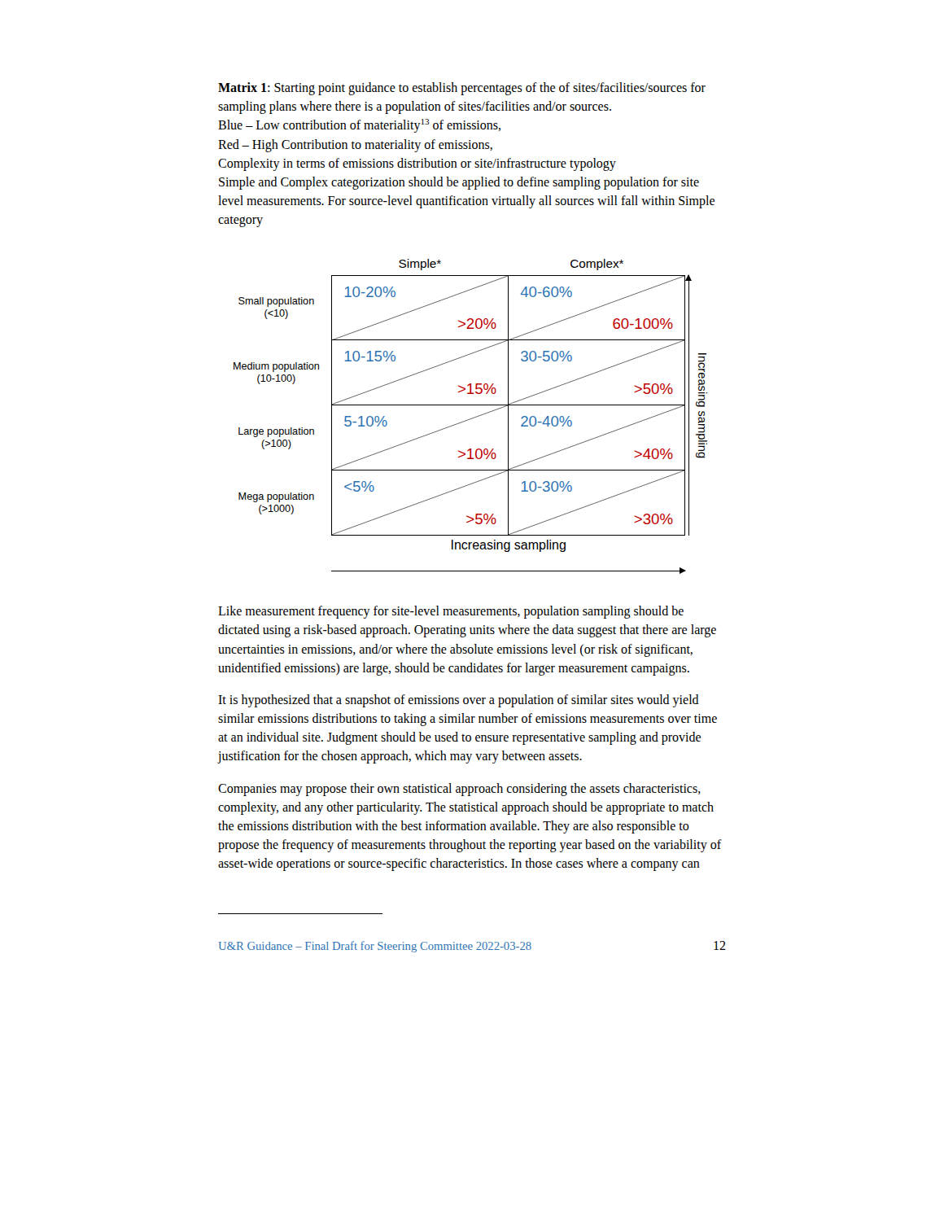Matrix 1: Starting point guidance to establish percentages of the of sites/facilities/sources for sampling plans where there is a population of sites/facilities and/or sources.
Blue – Low contribution of materiality13 of emissions,
Red – High Contribution to materiality of emissions,
Complexity in terms of emissions distribution or site/infrastructure typology
Simple and Complex categorization should be applied to define sampling population for site level measurements. For source-level quantification virtually all sources will fall within Simple category
Simple*
Complex*
Small population(<10)
Medium population(10-100)
Large population(>100)
Mega population(>1000)
10-20% >20%
40-60% 60-100%
10-15% >15%
30-50% >50%
5-10% >10%
20-40% >40%
<5% >5%
10-30% >30%
Increasing sampling
Increasing sampling
Like measurement frequency for site-level measurements, population sampling should be dictated using a risk-based approach. Operating units where the data suggest that there are large uncertainties in emissions, and/or where the absolute emissions level (or risk of significant, unidentified emissions) are large, should be candidates for larger measurement campaigns.
It is hypothesized that a snapshot of emissions over a population of similar sites would yield similar emissions distributions to taking a similar number of emissions measurements over time at an individual site. Judgment should be used to ensure representative sampling and provide justification for the chosen approach, which may vary between assets.
Companies may propose their own statistical approach considering the assets characteristics, complexity, and any other particularity. The statistical approach should be appropriate to match the emissions distribution with the best information available. They are also responsible to propose the frequency of measurements throughout the reporting year based on the variability of asset-wide operations or source-specific characteristics. In those cases where a company can
U&R Guidance – Final Draft for Steering Committee 2022-03-28 12